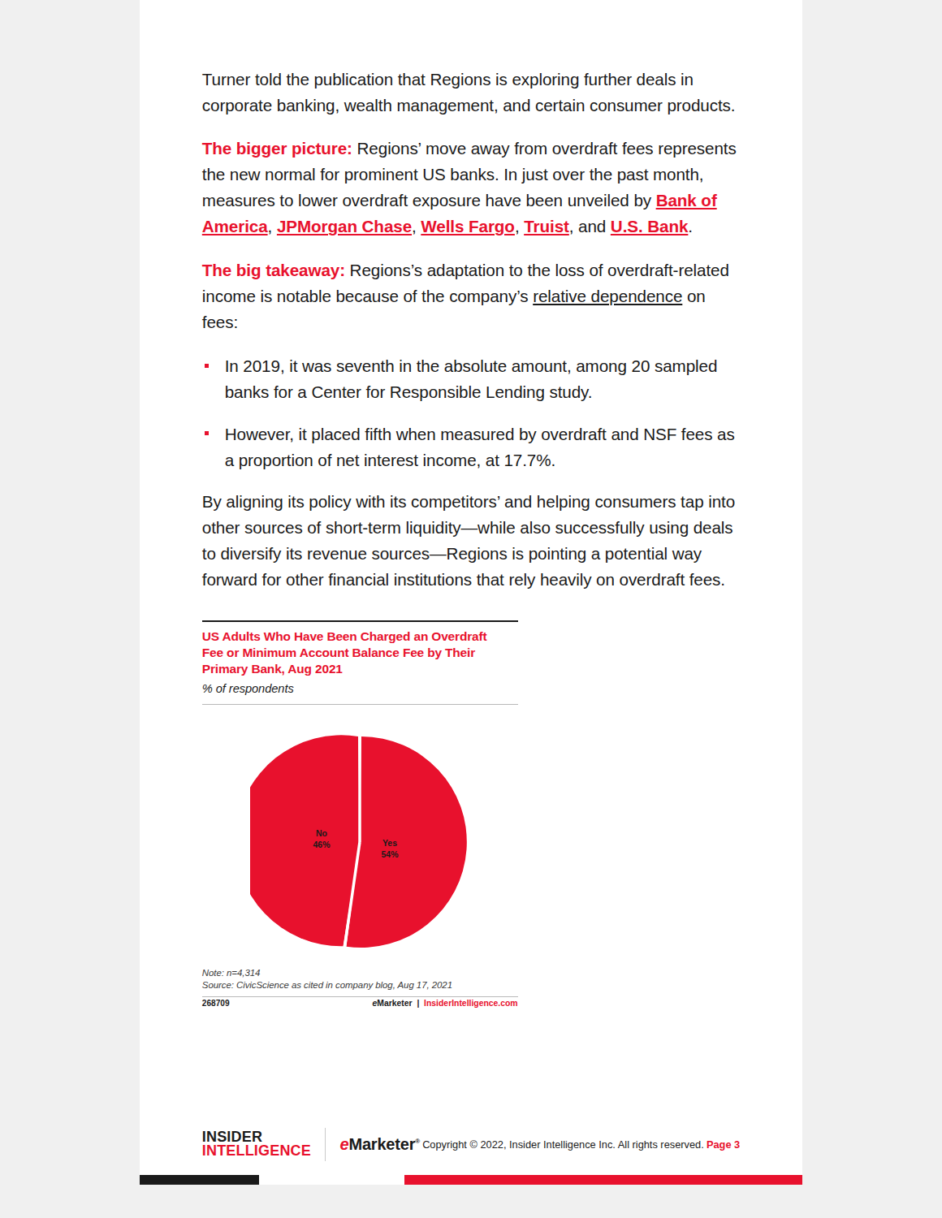Turner told the publication that Regions is exploring further deals in corporate banking, wealth management, and certain consumer products.
The bigger picture: Regions’ move away from overdraft fees represents the new normal for prominent US banks. In just over the past month, measures to lower overdraft exposure have been unveiled by Bank of America, JPMorgan Chase, Wells Fargo, Truist, and U.S. Bank.
The big takeaway: Regions’s adaptation to the loss of overdraft-related income is notable because of the company’s relative dependence on fees:
In 2019, it was seventh in the absolute amount, among 20 sampled banks for a Center for Responsible Lending study.
However, it placed fifth when measured by overdraft and NSF fees as a proportion of net interest income, at 17.7%.
By aligning its policy with its competitors’ and helping consumers tap into other sources of short-term liquidity—while also successfully using deals to diversify its revenue sources—Regions is pointing a potential way forward for other financial institutions that rely heavily on overdraft fees.
US Adults Who Have Been Charged an Overdraft
Fee or Minimum Account Balance Fee by Their
Primary Bank, Aug 2021
% of respondents
No 46% Yes 54%
Note: n=4,314
Source: CivicScience as cited in company blog, Aug 17, 2021
268709 e Marketer | InsiderIntelligence.com
INSIDER INTELLIGENCE
e Marketer®
Copyright © 2022, Insider Intelligence Inc. All rights reserved.
Page 3